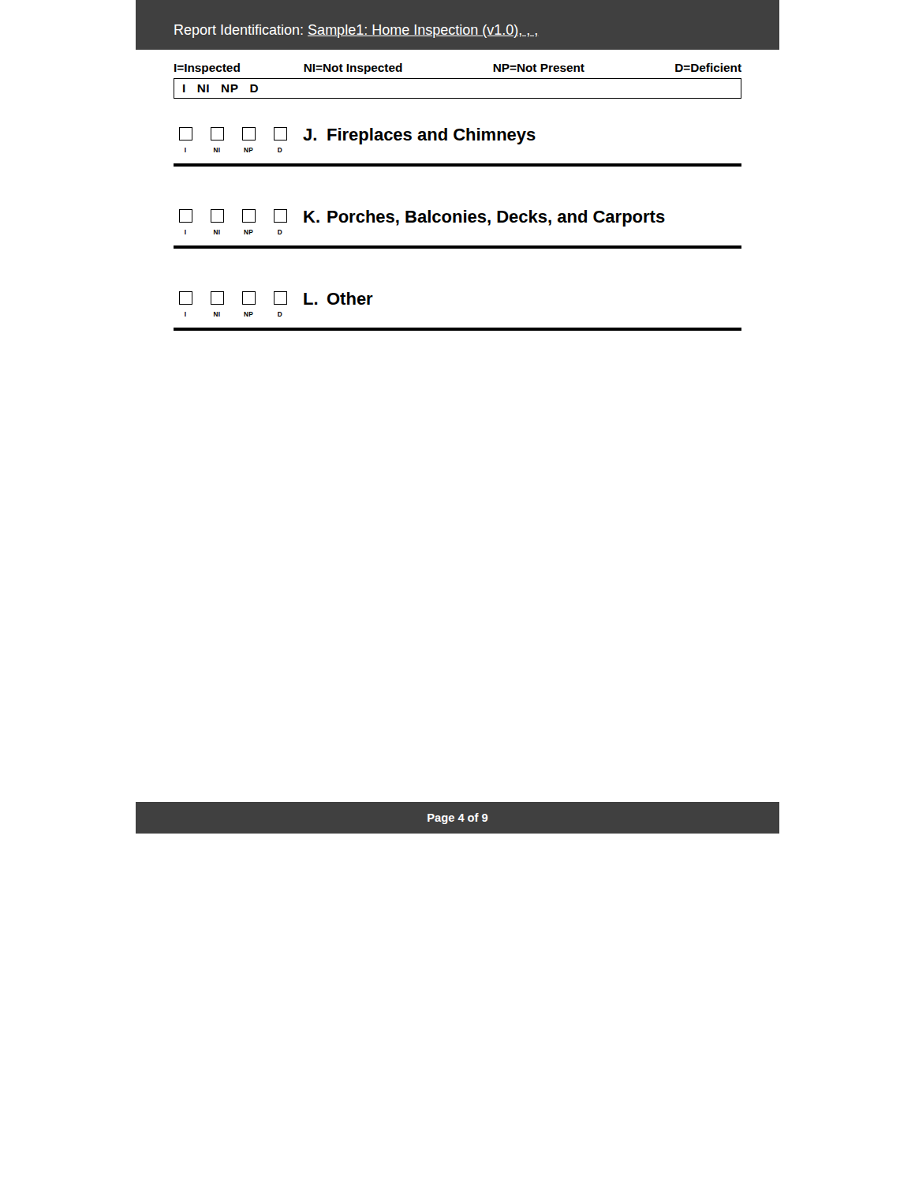Report Identification: Sample1: Home Inspection (v1.0), , ,
I=Inspected NI=Not Inspected NP=Not Present D=Deficient
INI NP D
I
NI
NP
D
J. Fireplaces and Chimneys
I
NI
NP
D
K. Porches, Balconies, Decks, and Carports
I
NI
NP
D
L. Other
Page 4 of 9